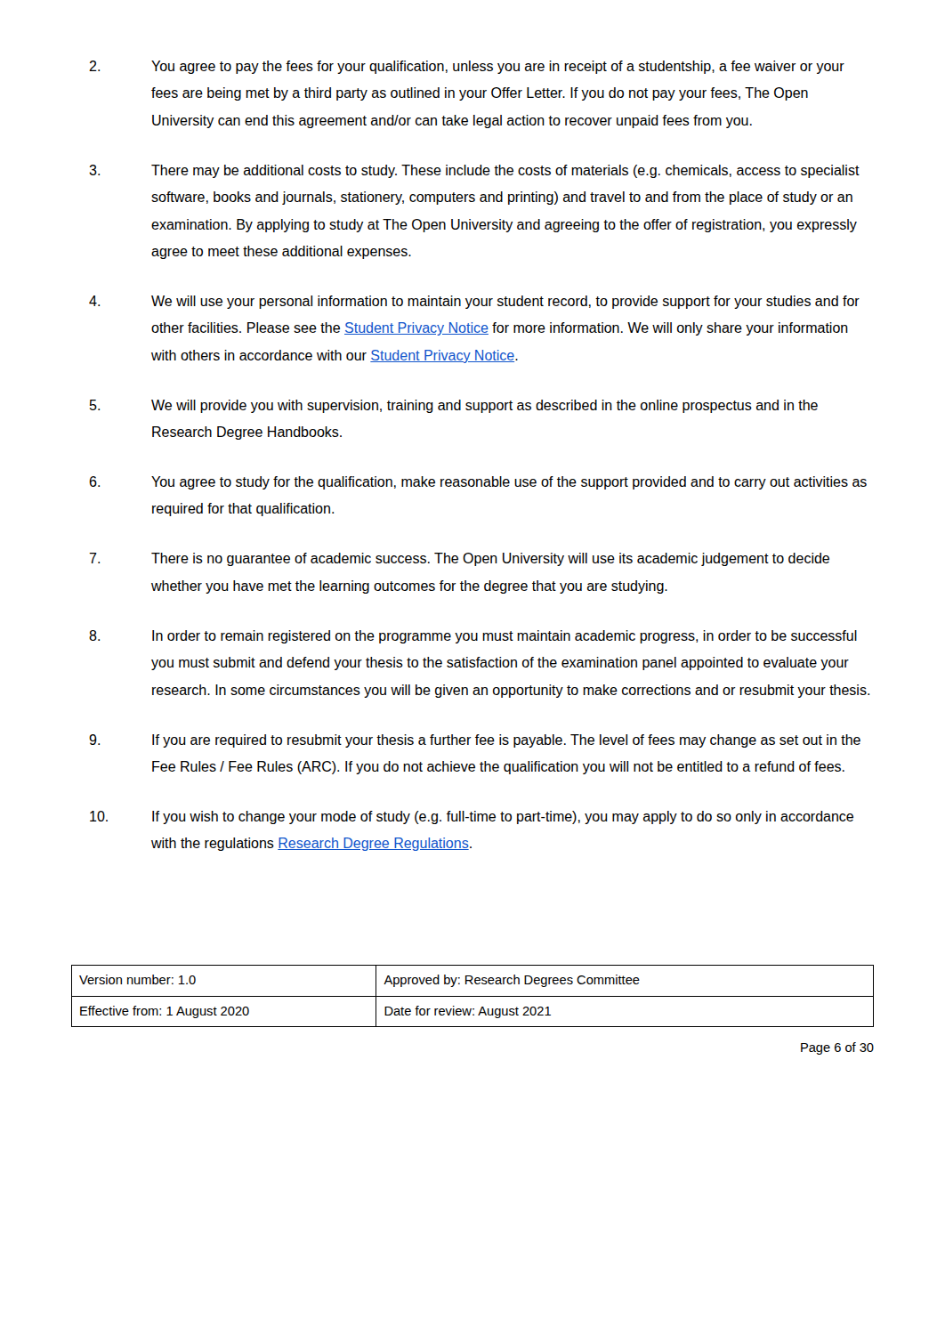2. You agree to pay the fees for your qualification, unless you are in receipt of a studentship, a fee waiver or your fees are being met by a third party as outlined in your Offer Letter. If you do not pay your fees, The Open University can end this agreement and/or can take legal action to recover unpaid fees from you.
3. There may be additional costs to study. These include the costs of materials (e.g. chemicals, access to specialist software, books and journals, stationery, computers and printing) and travel to and from the place of study or an examination. By applying to study at The Open University and agreeing to the offer of registration, you expressly agree to meet these additional expenses.
4. We will use your personal information to maintain your student record, to provide support for your studies and for other facilities. Please see the Student Privacy Notice for more information. We will only share your information with others in accordance with our Student Privacy Notice.
5. We will provide you with supervision, training and support as described in the online prospectus and in the Research Degree Handbooks.
6. You agree to study for the qualification, make reasonable use of the support provided and to carry out activities as required for that qualification.
7. There is no guarantee of academic success. The Open University will use its academic judgement to decide whether you have met the learning outcomes for the degree that you are studying.
8. In order to remain registered on the programme you must maintain academic progress, in order to be successful you must submit and defend your thesis to the satisfaction of the examination panel appointed to evaluate your research. In some circumstances you will be given an opportunity to make corrections and or resubmit your thesis.
9. If you are required to resubmit your thesis a further fee is payable. The level of fees may change as set out in the Fee Rules / Fee Rules (ARC). If you do not achieve the qualification you will not be entitled to a refund of fees.
10. If you wish to change your mode of study (e.g. full-time to part-time), you may apply to do so only in accordance with the regulations Research Degree Regulations.
| Version number: 1.0 | Approved by: Research Degrees Committee |
| Effective from: 1 August 2020 | Date for review: August 2021 |
Page 6 of 30